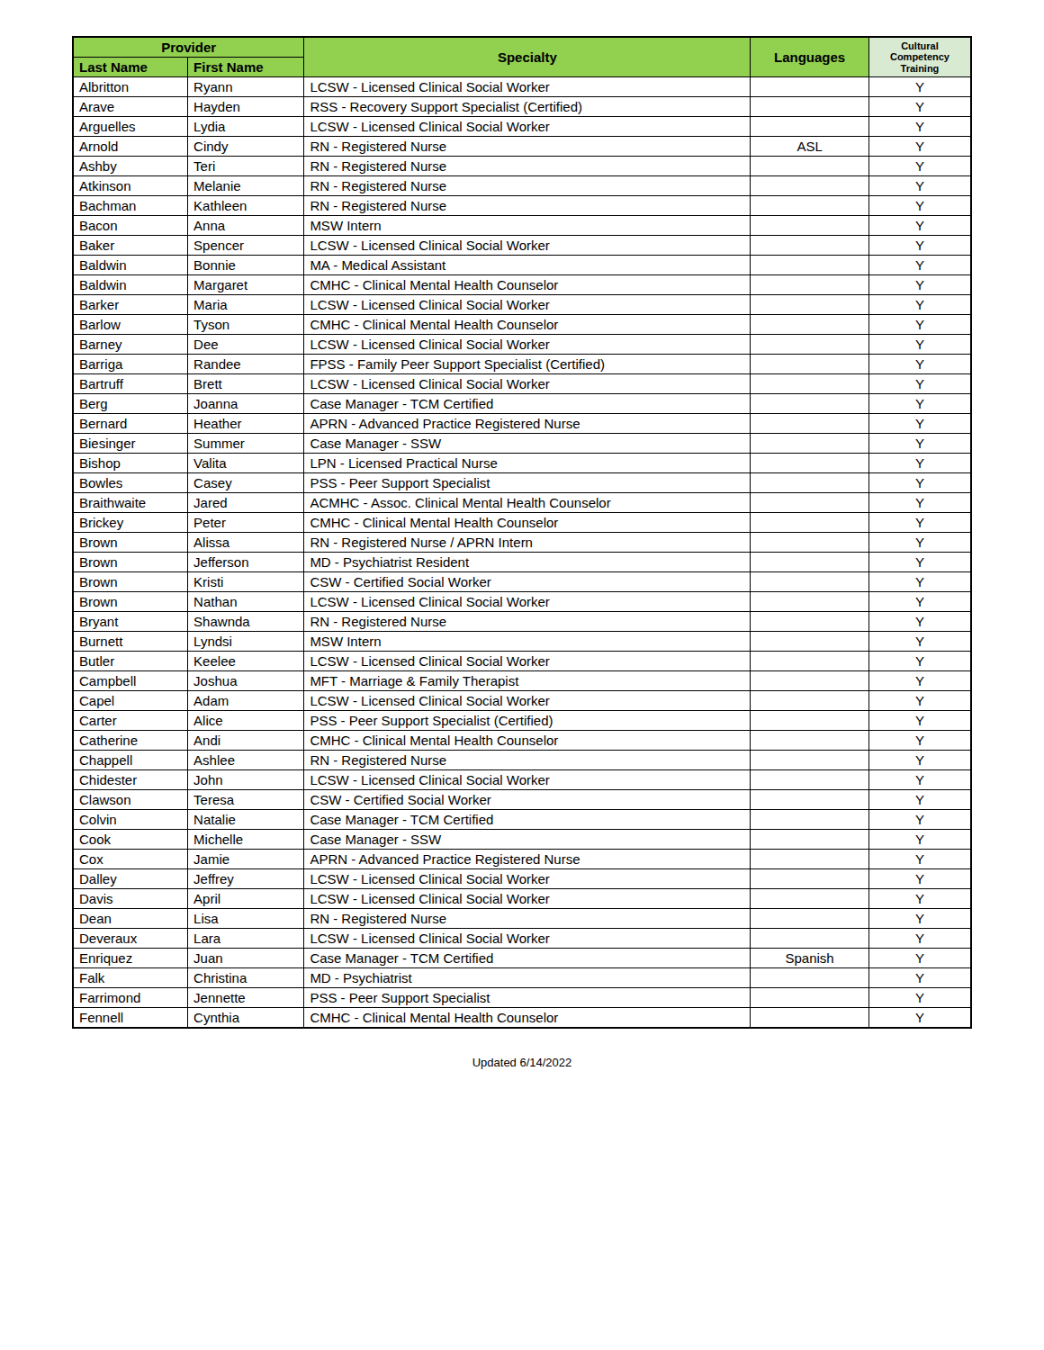| Provider | Specialty | Languages | Cultural Competency Training |
| --- | --- | --- | --- |
| Last Name | First Name |
| Albritton | Ryann | LCSW - Licensed Clinical Social Worker | | Y |
| Arave | Hayden | RSS - Recovery Support Specialist (Certified) | | Y |
| Arguelles | Lydia | LCSW - Licensed Clinical Social Worker | | Y |
| Arnold | Cindy | RN - Registered Nurse | ASL | Y |
| Ashby | Teri | RN - Registered Nurse | | Y |
| Atkinson | Melanie | RN - Registered Nurse | | Y |
| Bachman | Kathleen | RN - Registered Nurse | | Y |
| Bacon | Anna | MSW Intern | | Y |
| Baker | Spencer | LCSW - Licensed Clinical Social Worker | | Y |
| Baldwin | Bonnie | MA - Medical Assistant | | Y |
| Baldwin | Margaret | CMHC - Clinical Mental Health Counselor | | Y |
| Barker | Maria | LCSW - Licensed Clinical Social Worker | | Y |
| Barlow | Tyson | CMHC - Clinical Mental Health Counselor | | Y |
| Barney | Dee | LCSW - Licensed Clinical Social Worker | | Y |
| Barriga | Randee | FPSS - Family Peer Support Specialist (Certified) | | Y |
| Bartruff | Brett | LCSW - Licensed Clinical Social Worker | | Y |
| Berg | Joanna | Case Manager - TCM Certified | | Y |
| Bernard | Heather | APRN - Advanced Practice Registered Nurse | | Y |
| Biesinger | Summer | Case Manager - SSW | | Y |
| Bishop | Valita | LPN - Licensed Practical Nurse | | Y |
| Bowles | Casey | PSS - Peer Support Specialist | | Y |
| Braithwaite | Jared | ACMHC - Assoc. Clinical Mental Health Counselor | | Y |
| Brickey | Peter | CMHC - Clinical Mental Health Counselor | | Y |
| Brown | Alissa | RN - Registered Nurse / APRN Intern | | Y |
| Brown | Jefferson | MD - Psychiatrist Resident | | Y |
| Brown | Kristi | CSW - Certified Social Worker | | Y |
| Brown | Nathan | LCSW - Licensed Clinical Social Worker | | Y |
| Bryant | Shawnda | RN - Registered Nurse | | Y |
| Burnett | Lyndsi | MSW Intern | | Y |
| Butler | Keelee | LCSW - Licensed Clinical Social Worker | | Y |
| Campbell | Joshua | MFT - Marriage & Family Therapist | | Y |
| Capel | Adam | LCSW - Licensed Clinical Social Worker | | Y |
| Carter | Alice | PSS - Peer Support Specialist (Certified) | | Y |
| Catherine | Andi | CMHC - Clinical Mental Health Counselor | | Y |
| Chappell | Ashlee | RN - Registered Nurse | | Y |
| Chidester | John | LCSW - Licensed Clinical Social Worker | | Y |
| Clawson | Teresa | CSW - Certified Social Worker | | Y |
| Colvin | Natalie | Case Manager - TCM Certified | | Y |
| Cook | Michelle | Case Manager - SSW | | Y |
| Cox | Jamie | APRN - Advanced Practice Registered Nurse | | Y |
| Dalley | Jeffrey | LCSW - Licensed Clinical Social Worker | | Y |
| Davis | April | LCSW - Licensed Clinical Social Worker | | Y |
| Dean | Lisa | RN - Registered Nurse | | Y |
| Deveraux | Lara | LCSW - Licensed Clinical Social Worker | | Y |
| Enriquez | Juan | Case Manager - TCM Certified | Spanish | Y |
| Falk | Christina | MD - Psychiatrist | | Y |
| Farrimond | Jennette | PSS - Peer Support Specialist | | Y |
| Fennell | Cynthia | CMHC - Clinical Mental Health Counselor | | Y |
Updated 6/14/2022